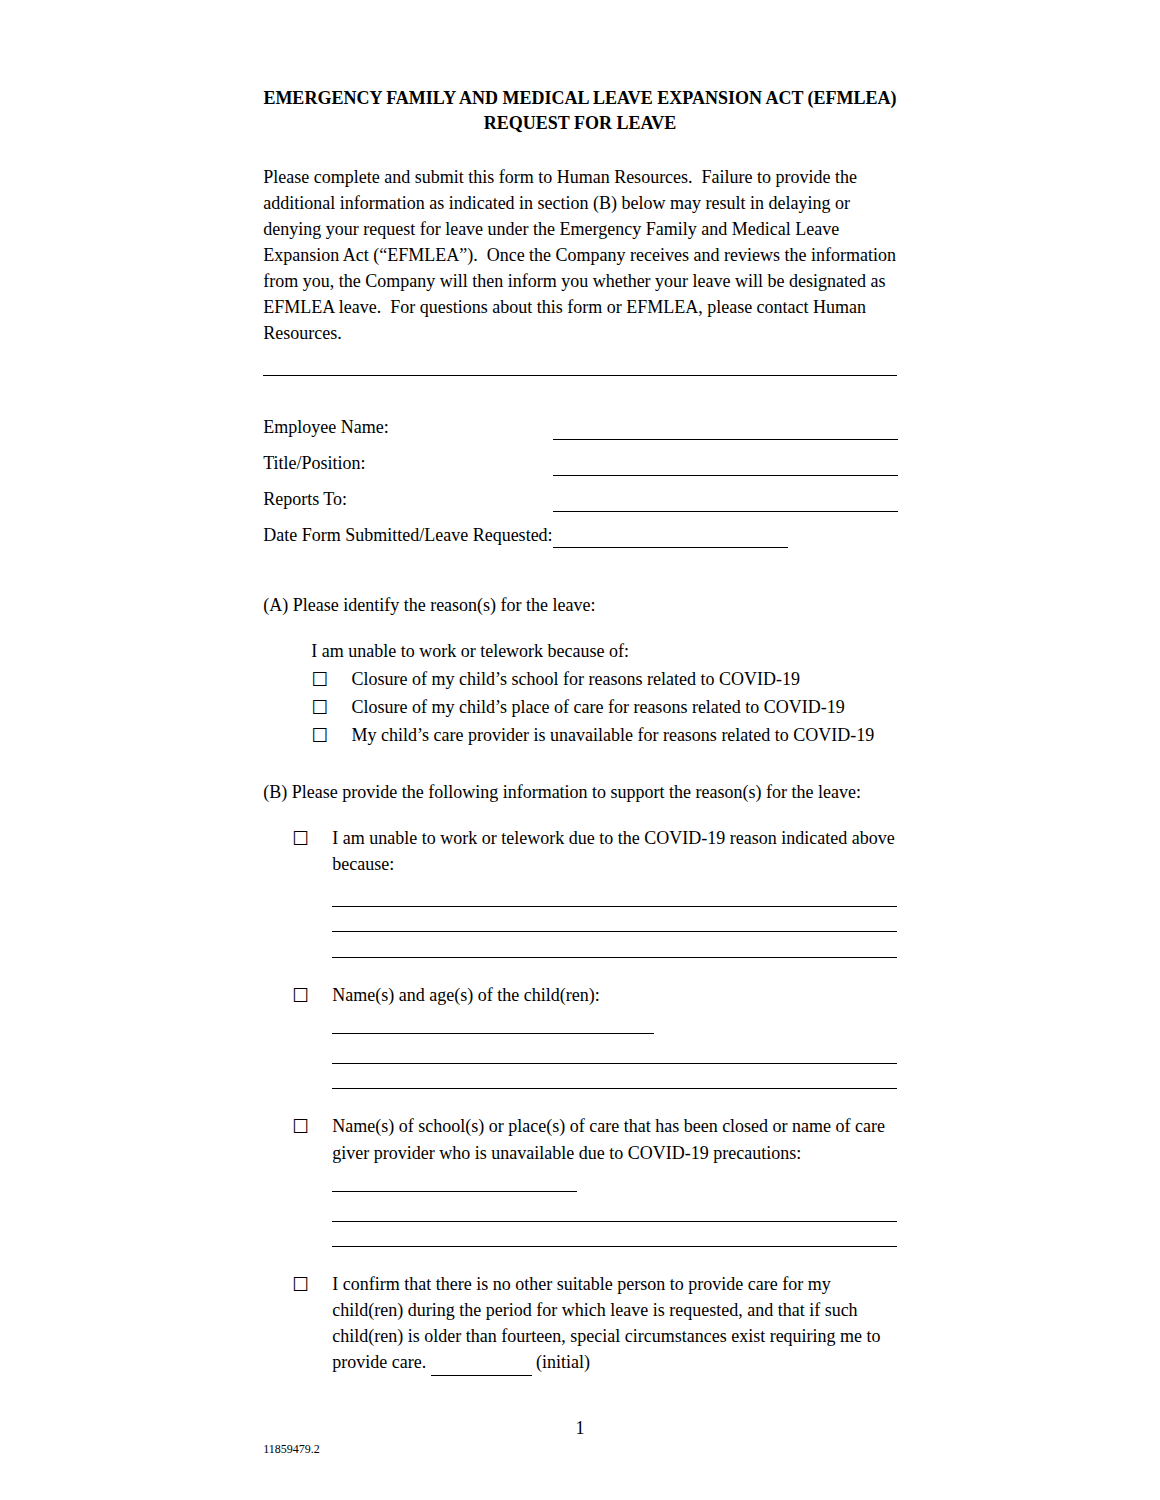Emergency Family and Medical Leave Expansion Act (EFMLEA)
Request for Leave
Please complete and submit this form to Human Resources. Failure to provide the additional information as indicated in section (B) below may result in delaying or denying your request for leave under the Emergency Family and Medical Leave Expansion Act (“EFMLEA”). Once the Company receives and reviews the information from you, the Company will then inform you whether your leave will be designated as EFMLEA leave. For questions about this form or EFMLEA, please contact Human Resources.
| Employee Name: | |
| Title/Position: | |
| Reports To: | |
| Date Form Submitted/Leave Requested: | |
(A) Please identify the reason(s) for the leave:
I am unable to work or telework because of:
Closure of my child’s school for reasons related to COVID-19
Closure of my child’s place of care for reasons related to COVID-19
My child’s care provider is unavailable for reasons related to COVID-19
(B) Please provide the following information to support the reason(s) for the leave:
I am unable to work or telework due to the COVID-19 reason indicated above because:
Name(s) and age(s) of the child(ren):
Name(s) of school(s) or place(s) of care that has been closed or name of care giver provider who is unavailable due to COVID-19 precautions:
I confirm that there is no other suitable person to provide care for my child(ren) during the period for which leave is requested, and that if such child(ren) is older than fourteen, special circumstances exist requiring me to provide care. (initial)
1
11859479.2